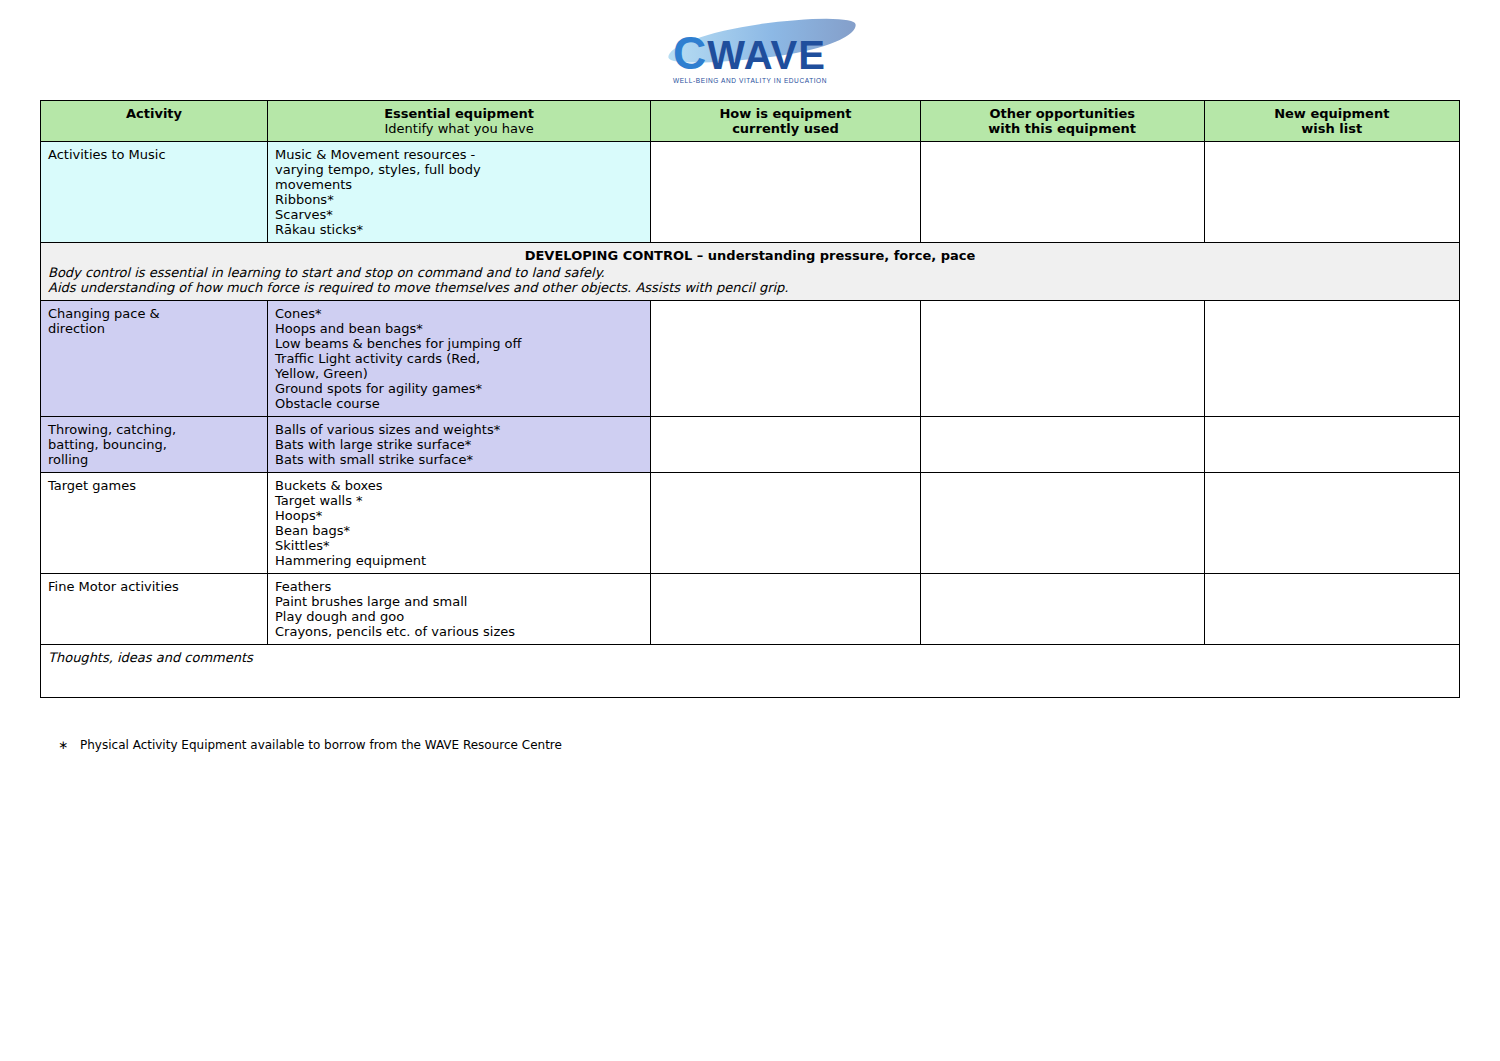CWAVE
Well-being and Vitality in Education
| Activity | Essential equipment Identify what you have | How is equipment currently used | Other opportunities with this equipment | New equipment wish list |
| --- | --- | --- | --- | --- |
| Activities to Music | Music & Movement resources - varying tempo, styles, full body movements Ribbons* Scarves* Rākau sticks* | | | |
| DEVELOPING CONTROL – understanding pressure, force, pace Body control is essential in learning to start and stop on command and to land safely. Aids understanding of how much force is required to move themselves and other objects. Assists with pencil grip. |
| Changing pace & direction | Cones* Hoops and bean bags* Low beams & benches for jumping off Traffic Light activity cards (Red, Yellow, Green) Ground spots for agility games* Obstacle course | | | |
| Throwing, catching, batting, bouncing, rolling | Balls of various sizes and weights* Bats with large strike surface* Bats with small strike surface* | | | |
| Target games | Buckets & boxes Target walls * Hoops* Bean bags* Skittles* Hammering equipment | | | |
| Fine Motor activities | Feathers Paint brushes large and small Play dough and goo Crayons, pencils etc. of various sizes | | | |
| Thoughts, ideas and comments |
∗ Physical Activity Equipment available to borrow from the WAVE Resource Centre